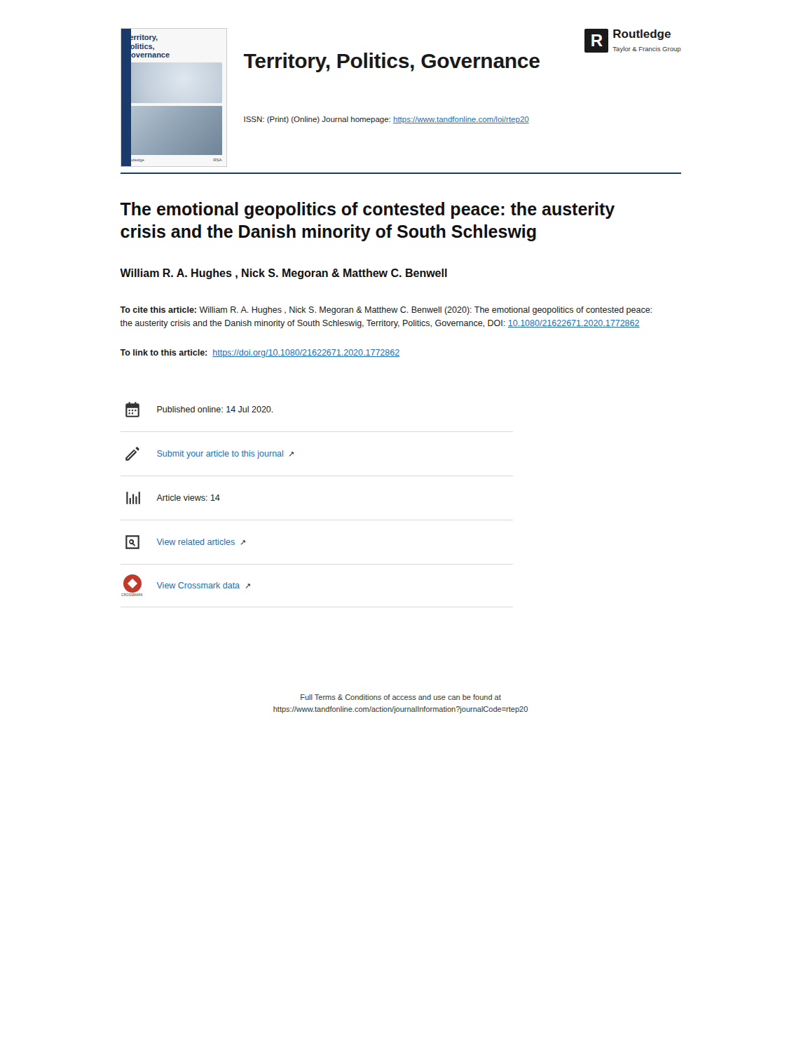RRoutledge
Taylor & Francis Group
Territory,
Politics,
Governance
Routledge RSA
Territory, Politics, Governance
ISSN: (Print) (Online) Journal homepage: https://www.tandfonline.com/loi/rtep20
The emotional geopolitics of contested peace: the austerity crisis and the Danish minority of South Schleswig
William R. A. Hughes , Nick S. Megoran & Matthew C. Benwell
To cite this article: William R. A. Hughes , Nick S. Megoran & Matthew C. Benwell (2020): The emotional geopolitics of contested peace: the austerity crisis and the Danish minority of South Schleswig, Territory, Politics, Governance, DOI: 10.1080/21622671.2020.1772862
To link to this article: https://doi.org/10.1080/21622671.2020.1772862
Published online: 14 Jul 2020.
Submit your article to this journal ↗
Article views: 14
View related articles ↗
CrossMark
View Crossmark data ↗
Full Terms & Conditions of access and use can be found at
https://www.tandfonline.com/action/journalInformation?journalCode=rtep20